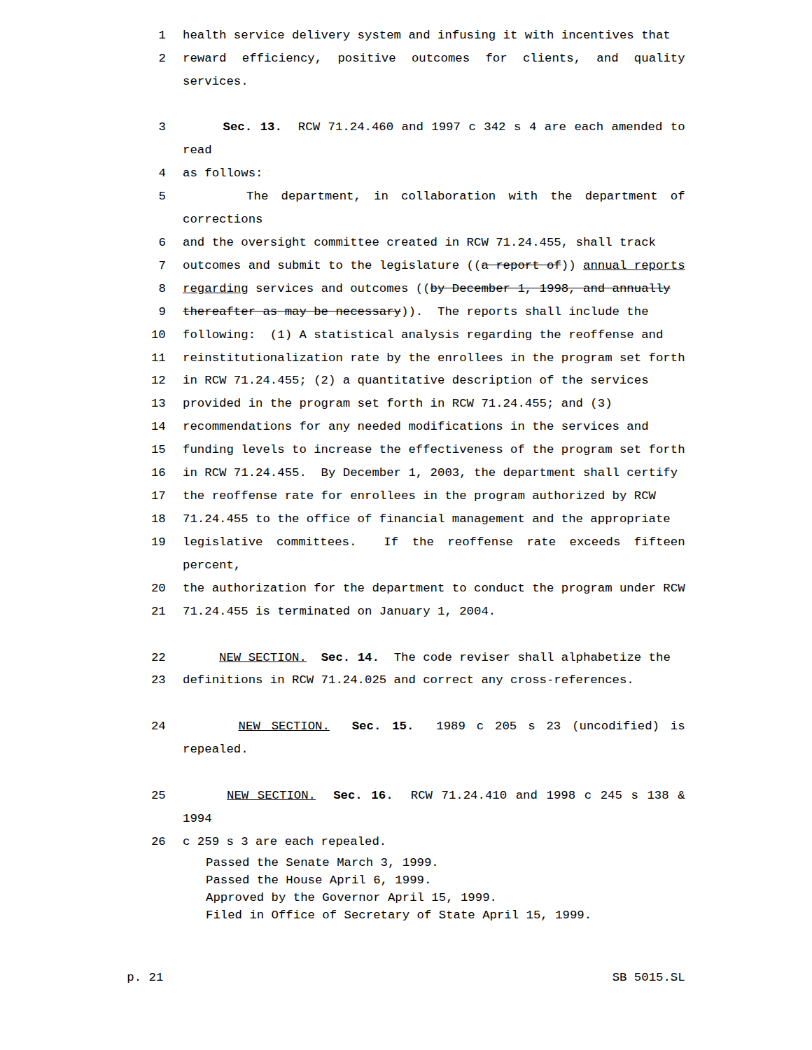1 health service delivery system and infusing it with incentives that
2 reward efficiency, positive outcomes for clients, and quality services.
3 Sec. 13. RCW 71.24.460 and 1997 c 342 s 4 are each amended to read
4 as follows:
5 The department, in collaboration with the department of corrections
6 and the oversight committee created in RCW 71.24.455, shall track
7 outcomes and submit to the legislature ((a report of)) annual reports
8 regarding services and outcomes ((by December 1, 1998, and annually
9 thereafter as may be necessary)). The reports shall include the
10 following: (1) A statistical analysis regarding the reoffense and
11 reinstitutionalization rate by the enrollees in the program set forth
12 in RCW 71.24.455; (2) a quantitative description of the services
13 provided in the program set forth in RCW 71.24.455; and (3)
14 recommendations for any needed modifications in the services and
15 funding levels to increase the effectiveness of the program set forth
16 in RCW 71.24.455. By December 1, 2003, the department shall certify
17 the reoffense rate for enrollees in the program authorized by RCW
1871.24.455 to the office of financial management and the appropriate
19 legislative committees. If the reoffense rate exceeds fifteen percent,
20 the authorization for the department to conduct the program under RCW
2171.24.455 is terminated on January 1, 2004.
22 NEW SECTION. Sec. 14. The code reviser shall alphabetize the
23 definitions in RCW 71.24.025 and correct any cross-references.
24 NEW SECTION. Sec. 15. 1989 c 205 s 23 (uncodified) is repealed.
25 NEW SECTION. Sec. 16. RCW 71.24.410 and 1998 c 245 s 138 & 1994
26 c 259 s 3 are each repealed.
Passed the Senate March 3, 1999. Passed the House April 6, 1999. Approved by the Governor April 15, 1999. Filed in Office of Secretary of State April 15, 1999.
p. 21 SB 5015.SL